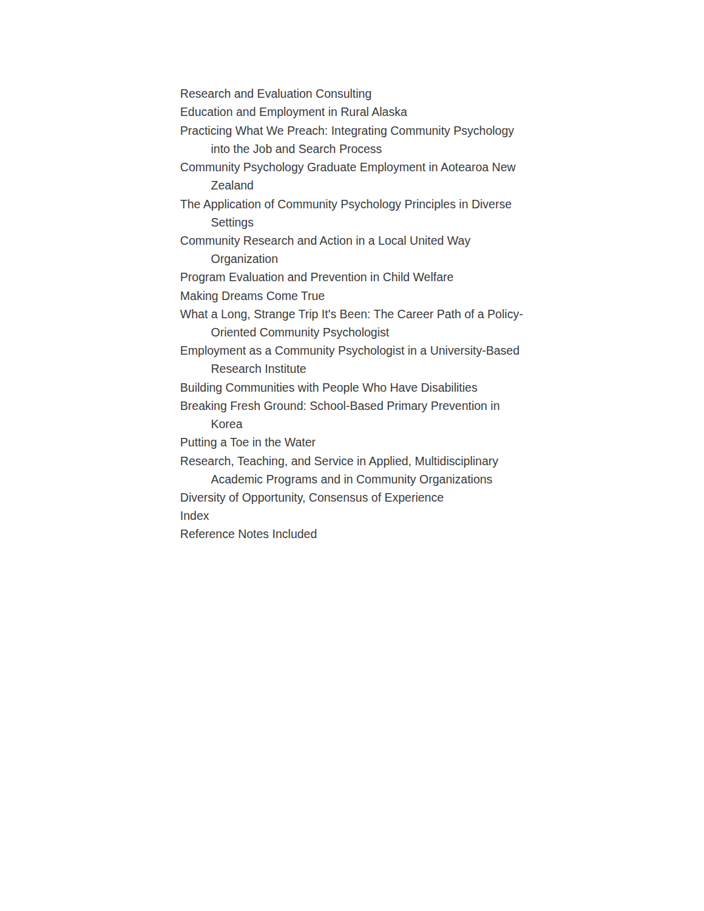Research and Evaluation Consulting
Education and Employment in Rural Alaska
Practicing What We Preach: Integrating Community Psychology into the Job and Search Process
Community Psychology Graduate Employment in Aotearoa New Zealand
The Application of Community Psychology Principles in Diverse Settings
Community Research and Action in a Local United Way Organization
Program Evaluation and Prevention in Child Welfare
Making Dreams Come True
What a Long, Strange Trip It's Been: The Career Path of a Policy-Oriented Community Psychologist
Employment as a Community Psychologist in a University-Based Research Institute
Building Communities with People Who Have Disabilities
Breaking Fresh Ground: School-Based Primary Prevention in Korea
Putting a Toe in the Water
Research, Teaching, and Service in Applied, Multidisciplinary Academic Programs and in Community Organizations
Diversity of Opportunity, Consensus of Experience
Index
Reference Notes Included